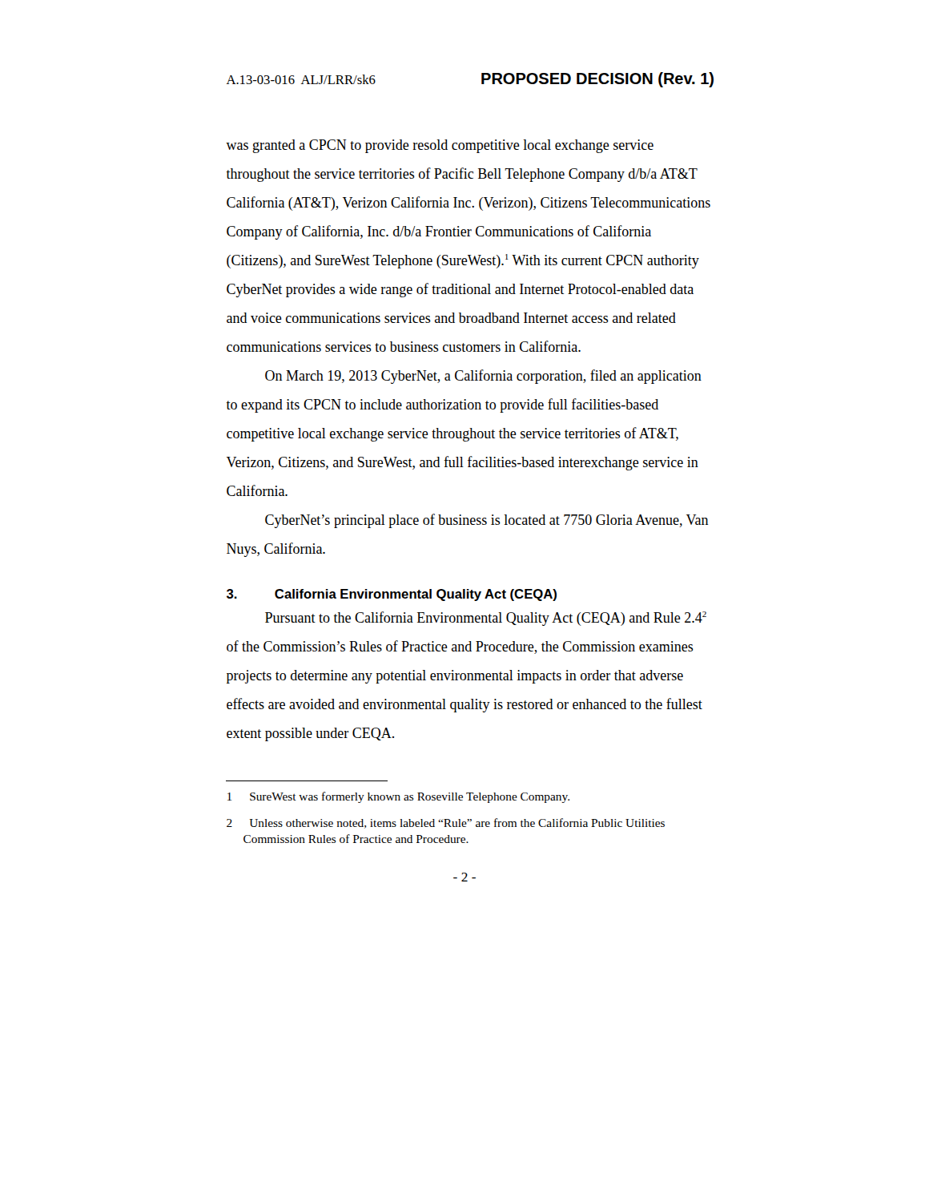A.13-03-016 ALJ/LRR/sk6 PROPOSED DECISION (Rev. 1)
was granted a CPCN to provide resold competitive local exchange service throughout the service territories of Pacific Bell Telephone Company d/b/a AT&T California (AT&T), Verizon California Inc. (Verizon), Citizens Telecommunications Company of California, Inc. d/b/a Frontier Communications of California (Citizens), and SureWest Telephone (SureWest).1 With its current CPCN authority CyberNet provides a wide range of traditional and Internet Protocol-enabled data and voice communications services and broadband Internet access and related communications services to business customers in California.
On March 19, 2013 CyberNet, a California corporation, filed an application to expand its CPCN to include authorization to provide full facilities-based competitive local exchange service throughout the service territories of AT&T, Verizon, Citizens, and SureWest, and full facilities-based interexchange service in California.
CyberNet’s principal place of business is located at 7750 Gloria Avenue, Van Nuys, California.
3. California Environmental Quality Act (CEQA)
Pursuant to the California Environmental Quality Act (CEQA) and Rule 2.42 of the Commission’s Rules of Practice and Procedure, the Commission examines projects to determine any potential environmental impacts in order that adverse effects are avoided and environmental quality is restored or enhanced to the fullest extent possible under CEQA.
1 SureWest was formerly known as Roseville Telephone Company.
2 Unless otherwise noted, items labeled “Rule” are from the California Public Utilities Commission Rules of Practice and Procedure.
- 2 -